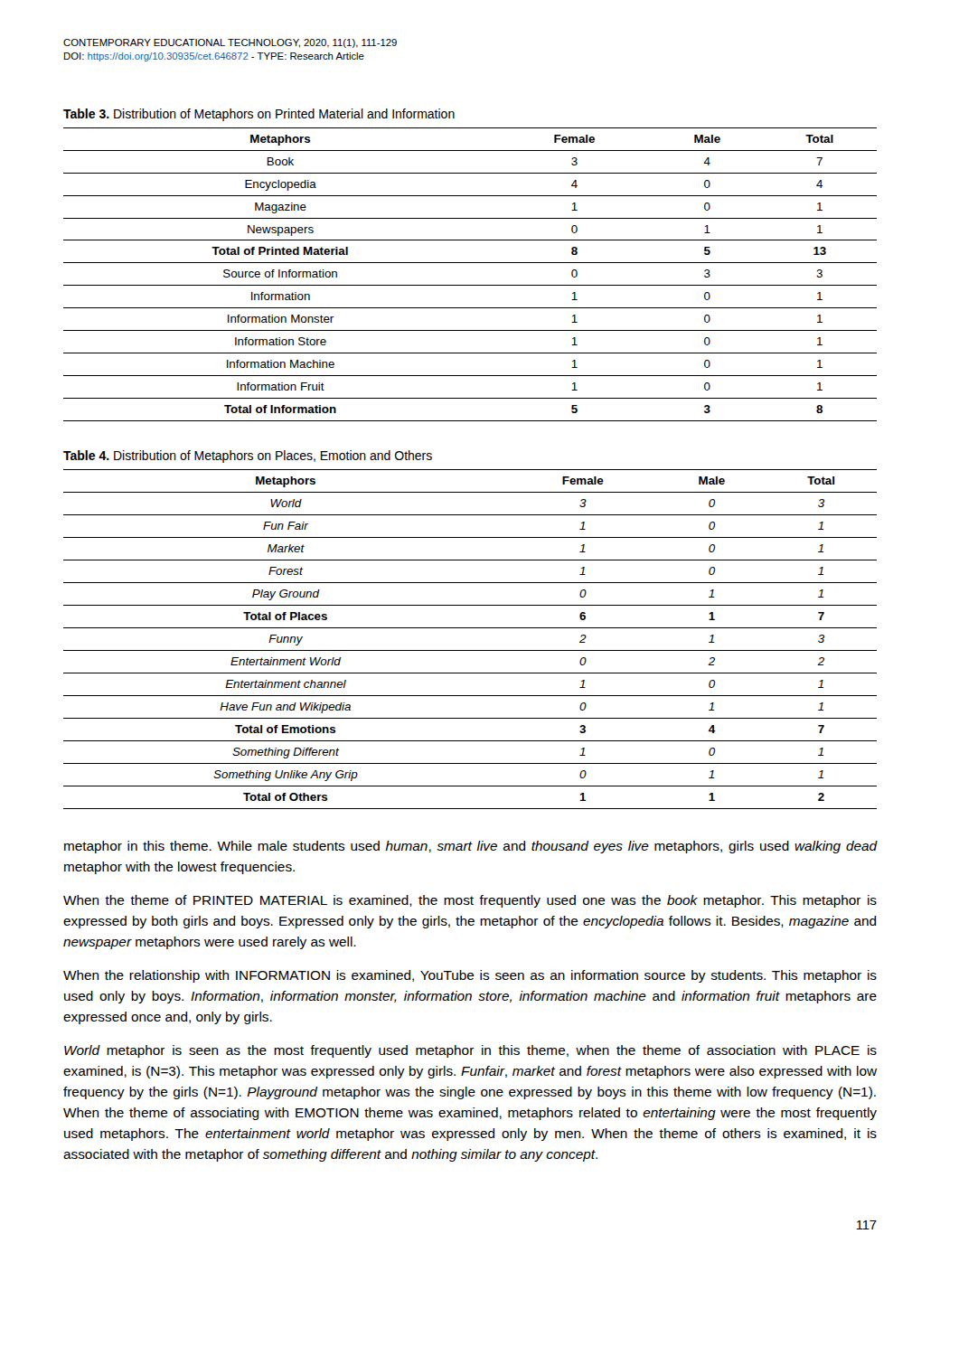CONTEMPORARY EDUCATIONAL TECHNOLOGY, 2020, 11(1), 111-129
DOI: https://doi.org/10.30935/cet.646872 - TYPE: Research Article
Table 3. Distribution of Metaphors on Printed Material and Information
| Metaphors | Female | Male | Total |
| --- | --- | --- | --- |
| Book | 3 | 4 | 7 |
| Encyclopedia | 4 | 0 | 4 |
| Magazine | 1 | 0 | 1 |
| Newspapers | 0 | 1 | 1 |
| Total of Printed Material | 8 | 5 | 13 |
| Source of Information | 0 | 3 | 3 |
| Information | 1 | 0 | 1 |
| Information Monster | 1 | 0 | 1 |
| Information Store | 1 | 0 | 1 |
| Information Machine | 1 | 0 | 1 |
| Information Fruit | 1 | 0 | 1 |
| Total of Information | 5 | 3 | 8 |
Table 4. Distribution of Metaphors on Places, Emotion and Others
| Metaphors | Female | Male | Total |
| --- | --- | --- | --- |
| World | 3 | 0 | 3 |
| Fun Fair | 1 | 0 | 1 |
| Market | 1 | 0 | 1 |
| Forest | 1 | 0 | 1 |
| Play Ground | 0 | 1 | 1 |
| Total of Places | 6 | 1 | 7 |
| Funny | 2 | 1 | 3 |
| Entertainment World | 0 | 2 | 2 |
| Entertainment channel | 1 | 0 | 1 |
| Have Fun and Wikipedia | 0 | 1 | 1 |
| Total of Emotions | 3 | 4 | 7 |
| Something Different | 1 | 0 | 1 |
| Something Unlike Any Grip | 0 | 1 | 1 |
| Total of Others | 1 | 1 | 2 |
metaphor in this theme. While male students used human, smart live and thousand eyes live metaphors, girls used walking dead metaphor with the lowest frequencies.
When the theme of PRINTED MATERIAL is examined, the most frequently used one was the book metaphor. This metaphor is expressed by both girls and boys. Expressed only by the girls, the metaphor of the encyclopedia follows it. Besides, magazine and newspaper metaphors were used rarely as well.
When the relationship with INFORMATION is examined, YouTube is seen as an information source by students. This metaphor is used only by boys. Information, information monster, information store, information machine and information fruit metaphors are expressed once and, only by girls.
World metaphor is seen as the most frequently used metaphor in this theme, when the theme of association with PLACE is examined, is (N=3). This metaphor was expressed only by girls. Funfair, market and forest metaphors were also expressed with low frequency by the girls (N=1). Playground metaphor was the single one expressed by boys in this theme with low frequency (N=1). When the theme of associating with EMOTION theme was examined, metaphors related to entertaining were the most frequently used metaphors. The entertainment world metaphor was expressed only by men. When the theme of others is examined, it is associated with the metaphor of something different and nothing similar to any concept.
117